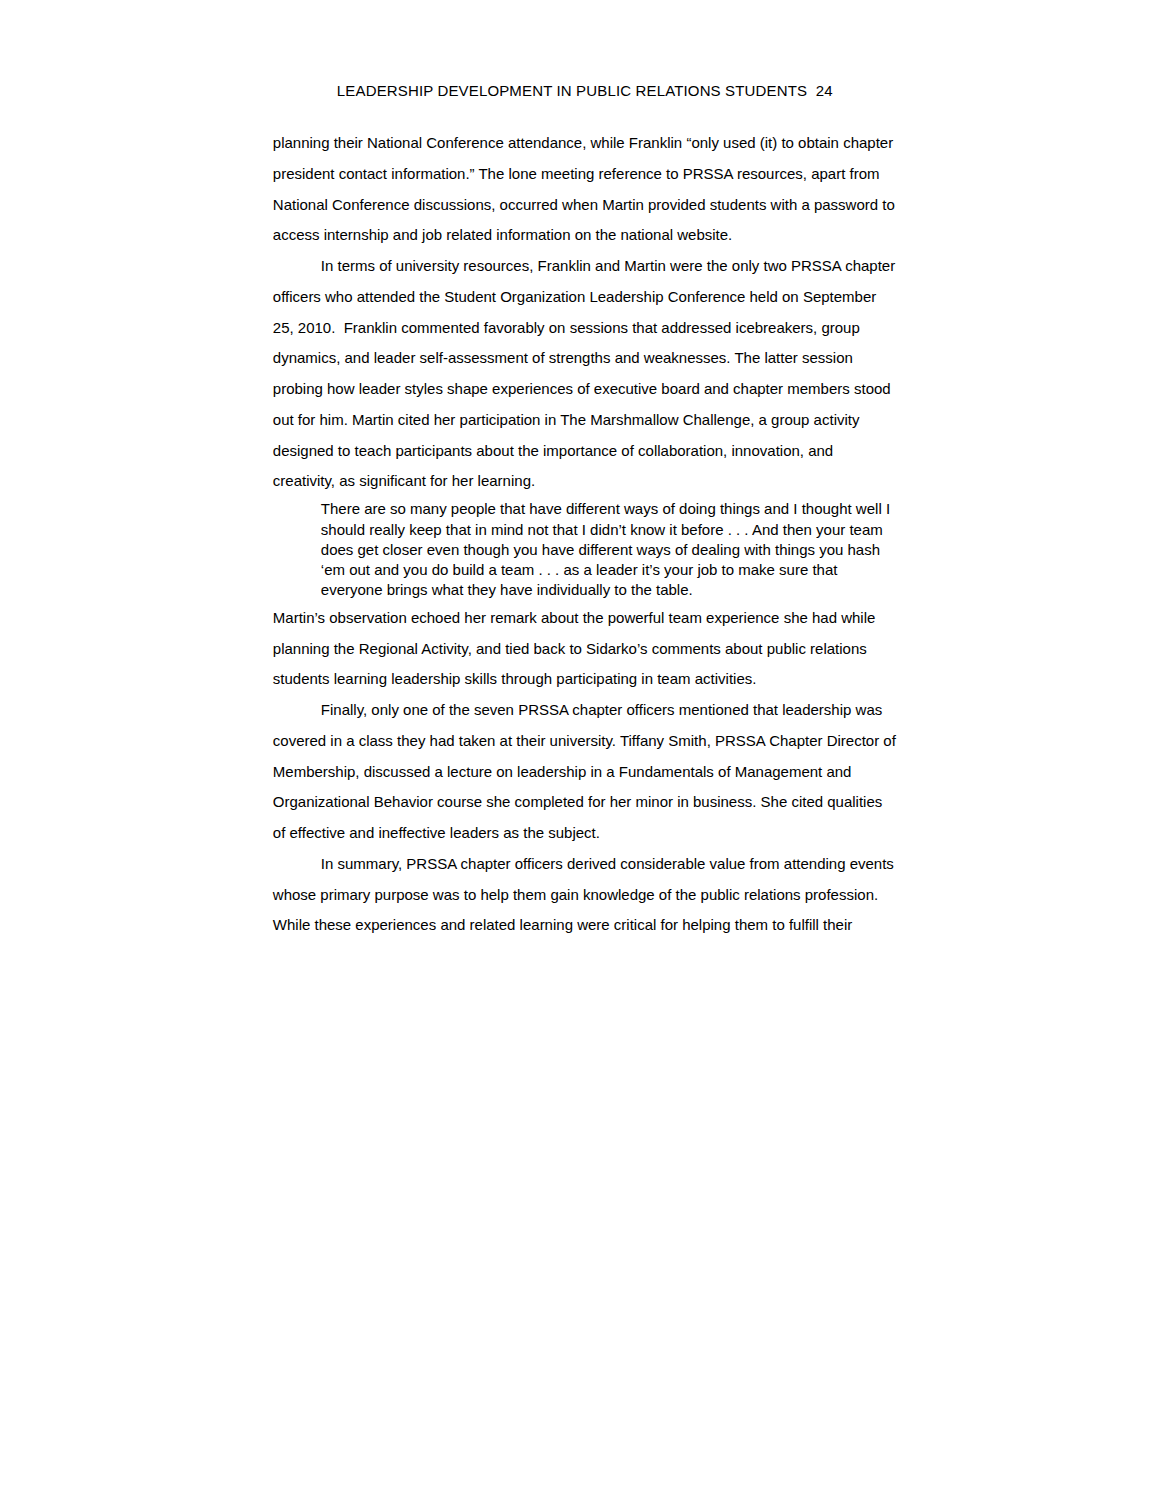LEADERSHIP DEVELOPMENT IN PUBLIC RELATIONS STUDENTS 24
planning their National Conference attendance, while Franklin “only used (it) to obtain chapter president contact information.” The lone meeting reference to PRSSA resources, apart from National Conference discussions, occurred when Martin provided students with a password to access internship and job related information on the national website.
In terms of university resources, Franklin and Martin were the only two PRSSA chapter officers who attended the Student Organization Leadership Conference held on September 25, 2010. Franklin commented favorably on sessions that addressed icebreakers, group dynamics, and leader self-assessment of strengths and weaknesses. The latter session probing how leader styles shape experiences of executive board and chapter members stood out for him. Martin cited her participation in The Marshmallow Challenge, a group activity designed to teach participants about the importance of collaboration, innovation, and creativity, as significant for her learning.
There are so many people that have different ways of doing things and I thought well I should really keep that in mind not that I didn’t know it before . . . And then your team does get closer even though you have different ways of dealing with things you hash ‘em out and you do build a team . . . as a leader it’s your job to make sure that everyone brings what they have individually to the table.
Martin’s observation echoed her remark about the powerful team experience she had while planning the Regional Activity, and tied back to Sidarko’s comments about public relations students learning leadership skills through participating in team activities.
Finally, only one of the seven PRSSA chapter officers mentioned that leadership was covered in a class they had taken at their university. Tiffany Smith, PRSSA Chapter Director of Membership, discussed a lecture on leadership in a Fundamentals of Management and Organizational Behavior course she completed for her minor in business. She cited qualities of effective and ineffective leaders as the subject.
In summary, PRSSA chapter officers derived considerable value from attending events whose primary purpose was to help them gain knowledge of the public relations profession. While these experiences and related learning were critical for helping them to fulfill their